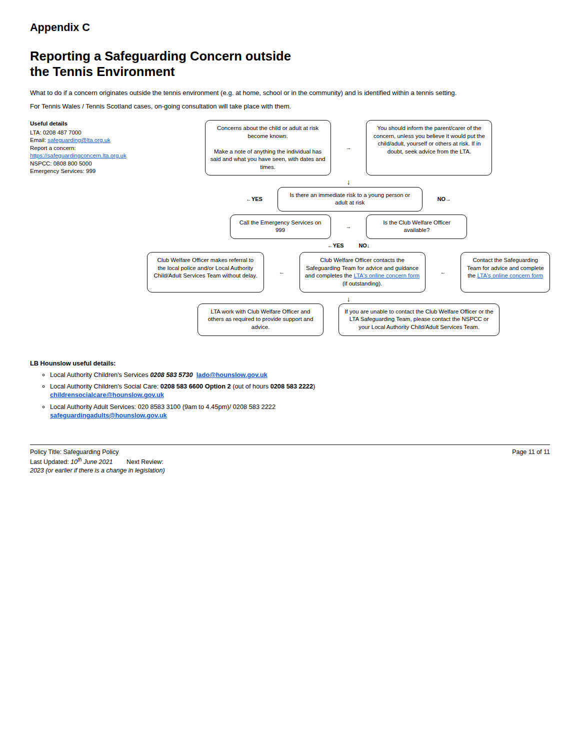Appendix C
Reporting a Safeguarding Concern outside
the Tennis Environment
What to do if a concern originates outside the tennis environment (e.g. at home, school or in the community) and is identified within a tennis setting.
For Tennis Wales / Tennis Scotland cases, on-going consultation will take place with them.
Useful details LTA: 0208 487 7000
Email: safeguarding@lta.org.uk
Report a concern:
https://safeguardingconcern.lta.org.uk
NSPCC: 0808 800 5000
Emergency Services: 999
Concerns about the child or adult at risk become known.
Make a note of anything the individual has said and what you have seen, with dates and times.
→
You should inform the parent/carer of the concern, unless you believe it would put the child/adult, yourself or others at risk. If in doubt, seek advice from the LTA.
↓
←YES
Is there an immediate risk to a young person or adult at risk
NO→
Call the Emergency Services on 999
→
Is the Club Welfare Officer available?
←YES
NO↓
Club Welfare Officer makes referral to the local police and/or Local Authority Child/Adult Services Team without delay.
←
Club Welfare Officer contacts the Safeguarding Team for advice and guidance and completes the LTA's online concern form (if outstanding).
←
Contact the Safeguarding Team for advice and complete the LTA's online concern form
↓
LTA work with Club Welfare Officer and others as required to provide support and advice.
If you are unable to contact the Club Welfare Officer or the LTA Safeguarding Team, please contact the NSPCC or your Local Authority Child/Adult Services Team.
LB Hounslow useful details:
Local Authority Children's Services 0208 583 5730 lado@hounslow.gov.uk
Local Authority Children's Social Care: 0208 583 6600 Option 2 (out of hours 0208 583 2222)
childrensocialcare@hounslow.gov.uk
Local Authority Adult Services: 020 8583 3100 (9am to 4.45pm)/ 0208 583 2222
safeguardingadults@hounslow.gov.uk
Policy Title: Safeguarding Policy
Last Updated: 10th June 2021 Next Review:
2023 (or earlier if there is a change in legislation)
Page 11 of 11